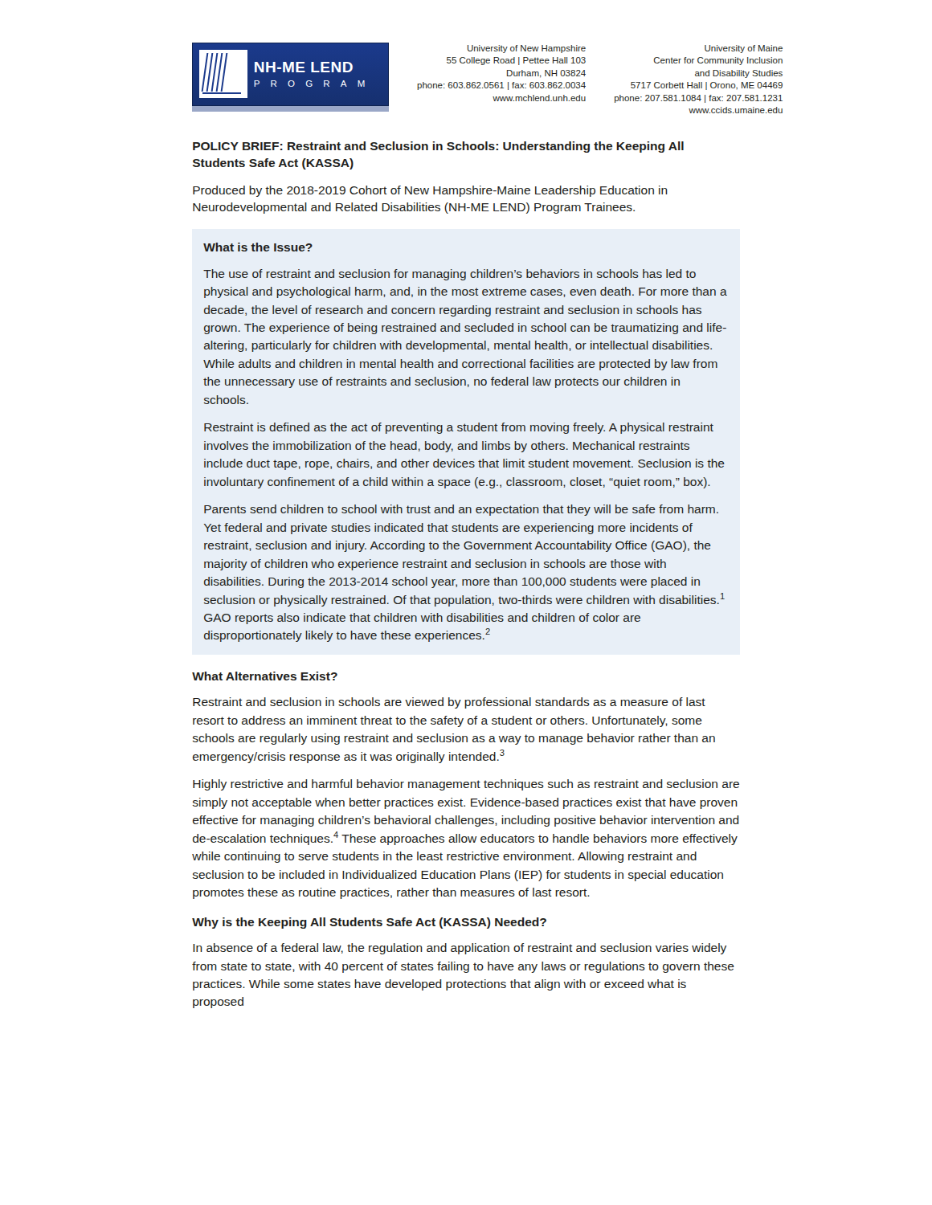NH-ME LEND
P R O G R A M
University of New Hampshire
55 College Road | Pettee Hall 103
Durham, NH 03824
phone: 603.862.0561 | fax: 603.862.0034
www.mchlend.unh.edu
University of Maine
Center for Community Inclusion
and Disability Studies
5717 Corbett Hall | Orono, ME 04469
phone: 207.581.1084 | fax: 207.581.1231
www.ccids.umaine.edu
POLICY BRIEF: Restraint and Seclusion in Schools: Understanding the Keeping All Students Safe Act (KASSA)
Produced by the 2018-2019 Cohort of New Hampshire-Maine Leadership Education in Neurodevelopmental and Related Disabilities (NH-ME LEND) Program Trainees.
What is the Issue?
The use of restraint and seclusion for managing children’s behaviors in schools has led to physical and psychological harm, and, in the most extreme cases, even death. For more than a decade, the level of research and concern regarding restraint and seclusion in schools has grown. The experience of being restrained and secluded in school can be traumatizing and life-altering, particularly for children with developmental, mental health, or intellectual disabilities. While adults and children in mental health and correctional facilities are protected by law from the unnecessary use of restraints and seclusion, no federal law protects our children in schools.
Restraint is defined as the act of preventing a student from moving freely. A physical restraint involves the immobilization of the head, body, and limbs by others. Mechanical restraints include duct tape, rope, chairs, and other devices that limit student movement. Seclusion is the involuntary confinement of a child within a space (e.g., classroom, closet, “quiet room,” box).
Parents send children to school with trust and an expectation that they will be safe from harm. Yet federal and private studies indicated that students are experiencing more incidents of restraint, seclusion and injury. According to the Government Accountability Office (GAO), the majority of children who experience restraint and seclusion in schools are those with disabilities. During the 2013-2014 school year, more than 100,000 students were placed in seclusion or physically restrained. Of that population, two-thirds were children with disabilities.1 GAO reports also indicate that children with disabilities and children of color are disproportionately likely to have these experiences.2
What Alternatives Exist?
Restraint and seclusion in schools are viewed by professional standards as a measure of last resort to address an imminent threat to the safety of a student or others. Unfortunately, some schools are regularly using restraint and seclusion as a way to manage behavior rather than an emergency/crisis response as it was originally intended.3
Highly restrictive and harmful behavior management techniques such as restraint and seclusion are simply not acceptable when better practices exist. Evidence-based practices exist that have proven effective for managing children’s behavioral challenges, including positive behavior intervention and de-escalation techniques.4 These approaches allow educators to handle behaviors more effectively while continuing to serve students in the least restrictive environment. Allowing restraint and seclusion to be included in Individualized Education Plans (IEP) for students in special education promotes these as routine practices, rather than measures of last resort.
Why is the Keeping All Students Safe Act (KASSA) Needed?
In absence of a federal law, the regulation and application of restraint and seclusion varies widely from state to state, with 40 percent of states failing to have any laws or regulations to govern these practices. While some states have developed protections that align with or exceed what is proposed